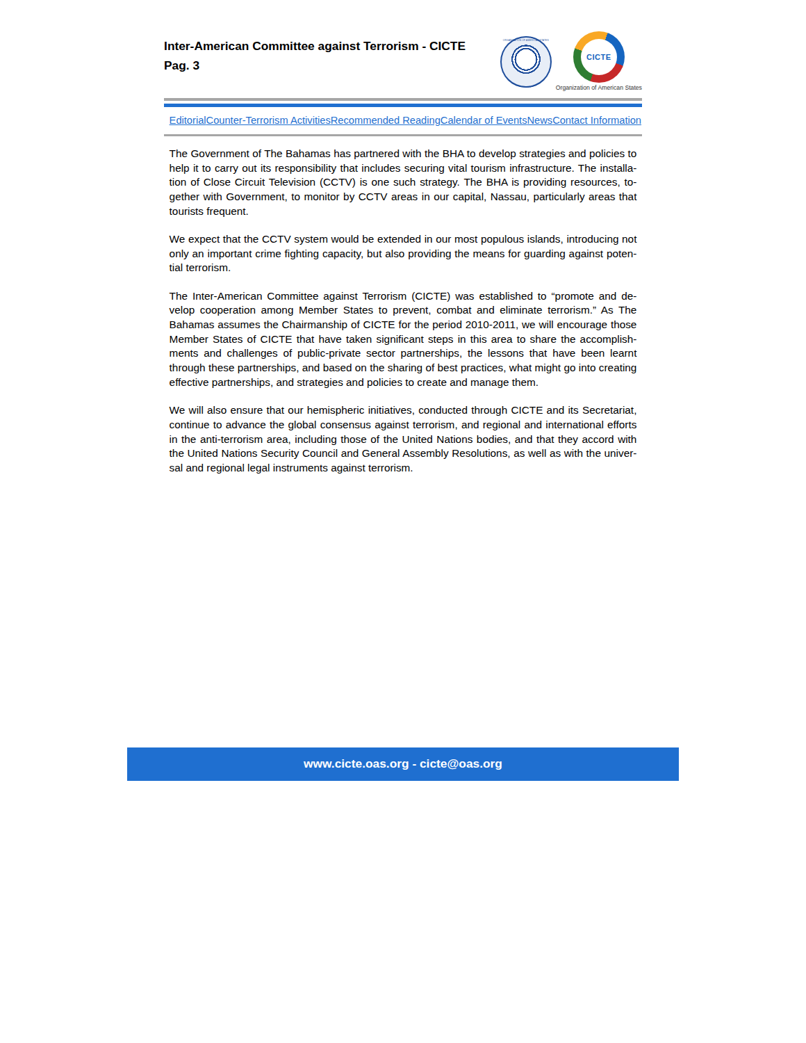Inter-American Committee against Terrorism - CICTE
Pag. 3
CICTE
Organization of American States
Editorial Counter-Terrorism Activities Recommended Reading Calendar of Events News Contact Information
The Government of The Bahamas has partnered with the BHA to develop strategies and policies to help it to carry out its responsibility that includes securing vital tourism infrastructure. The installation of Close Circuit Television (CCTV) is one such strategy. The BHA is providing resources, together with Government, to monitor by CCTV areas in our capital, Nassau, particularly areas that tourists frequent.
We expect that the CCTV system would be extended in our most populous islands, introducing not only an important crime fighting capacity, but also providing the means for guarding against potential terrorism.
The Inter-American Committee against Terrorism (CICTE) was established to “promote and develop cooperation among Member States to prevent, combat and eliminate terrorism.” As The Bahamas assumes the Chairmanship of CICTE for the period 2010-2011, we will encourage those Member States of CICTE that have taken significant steps in this area to share the accomplishments and challenges of public-private sector partnerships, the lessons that have been learnt through these partnerships, and based on the sharing of best practices, what might go into creating effective partnerships, and strategies and policies to create and manage them.
We will also ensure that our hemispheric initiatives, conducted through CICTE and its Secretariat, continue to advance the global consensus against terrorism, and regional and international efforts in the anti-terrorism area, including those of the United Nations bodies, and that they accord with the United Nations Security Council and General Assembly Resolutions, as well as with the universal and regional legal instruments against terrorism.
www.cicte.oas.org - cicte@oas.org